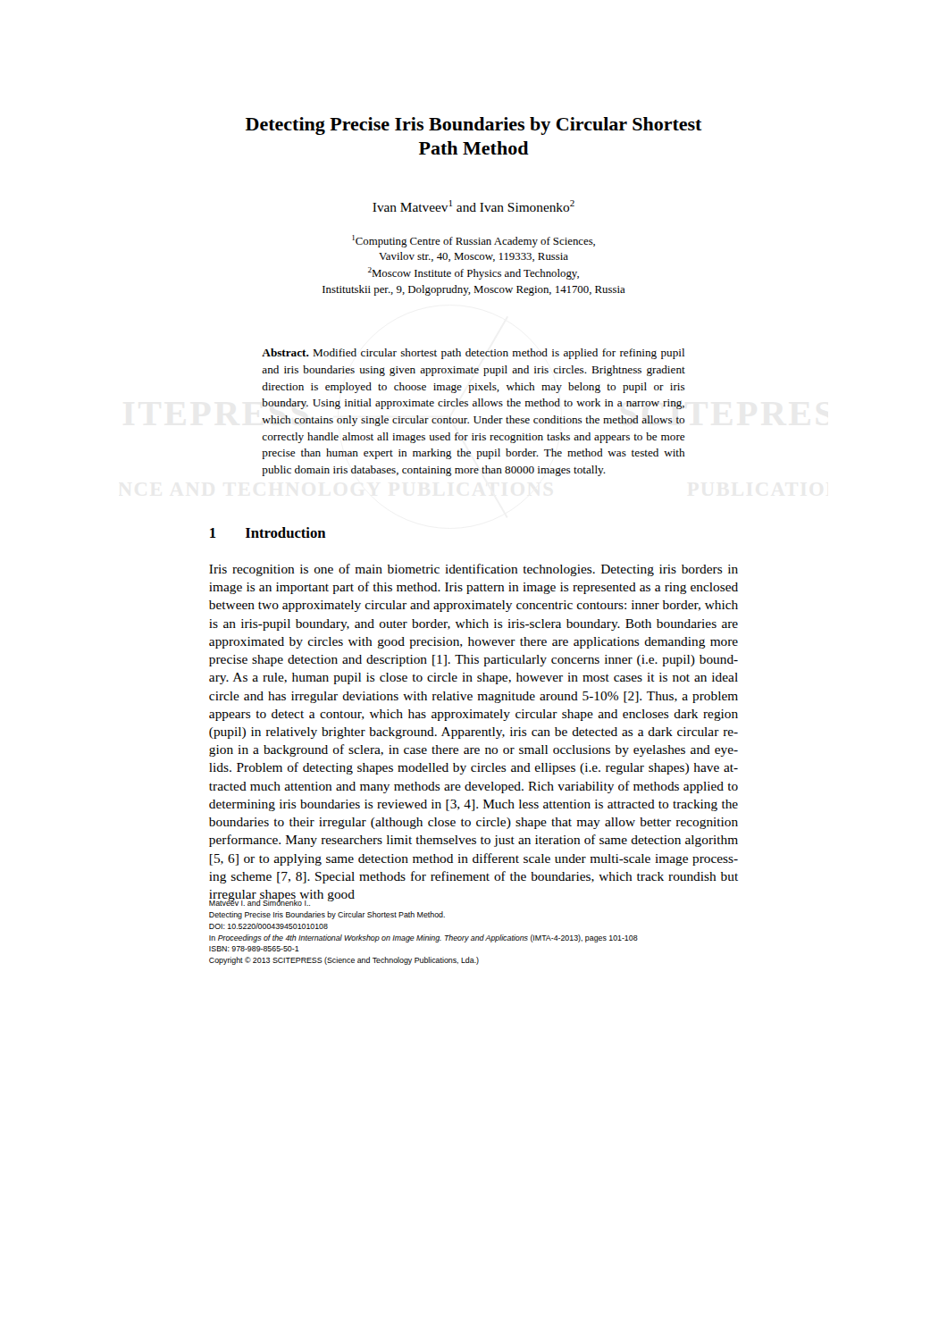SCITEPRESS
SCITEPRESS
SCIENCE AND TECHNOLOGY PUBLICATIONS
PUBLICATIONS
Detecting Precise Iris Boundaries by Circular Shortest
Path Method
Ivan Matveev1 and Ivan Simonenko2
1Computing Centre of Russian Academy of Sciences,
Vavilov str., 40, Moscow, 119333, Russia
2Moscow Institute of Physics and Technology,
Institutskii per., 9, Dolgoprudny, Moscow Region, 141700, Russia
Abstract. Modified circular shortest path detection method is applied for refining pupil and iris boundaries using given approximate pupil and iris circles. Brightness gradient direction is employed to choose image pixels, which may belong to pupil or iris boundary. Using initial approximate circles allows the method to work in a narrow ring, which contains only single circular contour. Under these conditions the method allows to correctly handle almost all images used for iris recognition tasks and appears to be more precise than human expert in marking the pupil border. The method was tested with public domain iris databases, containing more than 80000 images totally.
1 Introduction
Iris recognition is one of main biometric identification technologies. Detecting iris borders in image is an important part of this method. Iris pattern in image is represented as a ring enclosed between two approximately circular and approximately concentric contours: inner border, which is an iris-pupil boundary, and outer border, which is iris-sclera boundary. Both boundaries are approximated by circles with good precision, however there are applications demanding more precise shape detection and description [1]. This particularly concerns inner (i.e. pupil) boundary. As a rule, human pupil is close to circle in shape, however in most cases it is not an ideal circle and has irregular deviations with relative magnitude around 5-10% [2]. Thus, a problem appears to detect a contour, which has approximately circular shape and encloses dark region (pupil) in relatively brighter background. Apparently, iris can be detected as a dark circular region in a background of sclera, in case there are no or small occlusions by eyelashes and eyelids. Problem of detecting shapes modelled by circles and ellipses (i.e. regular shapes) have attracted much attention and many methods are developed. Rich variability of methods applied to determining iris boundaries is reviewed in [3, 4]. Much less attention is attracted to tracking the boundaries to their irregular (although close to circle) shape that may allow better recognition performance. Many researchers limit themselves to just an iteration of same detection algorithm [5, 6] or to applying same detection method in different scale under multi-scale image processing scheme [7, 8]. Special methods for refinement of the boundaries, which track roundish but irregular shapes with good
Matveev I. and Simonenko I..
Detecting Precise Iris Boundaries by Circular Shortest Path Method.
DOI: 10.5220/0004394501010108
In Proceedings of the 4th International Workshop on Image Mining. Theory and Applications (IMTA-4-2013), pages 101-108
ISBN: 978-989-8565-50-1
Copyright © 2013 SCITEPRESS (Science and Technology Publications, Lda.)